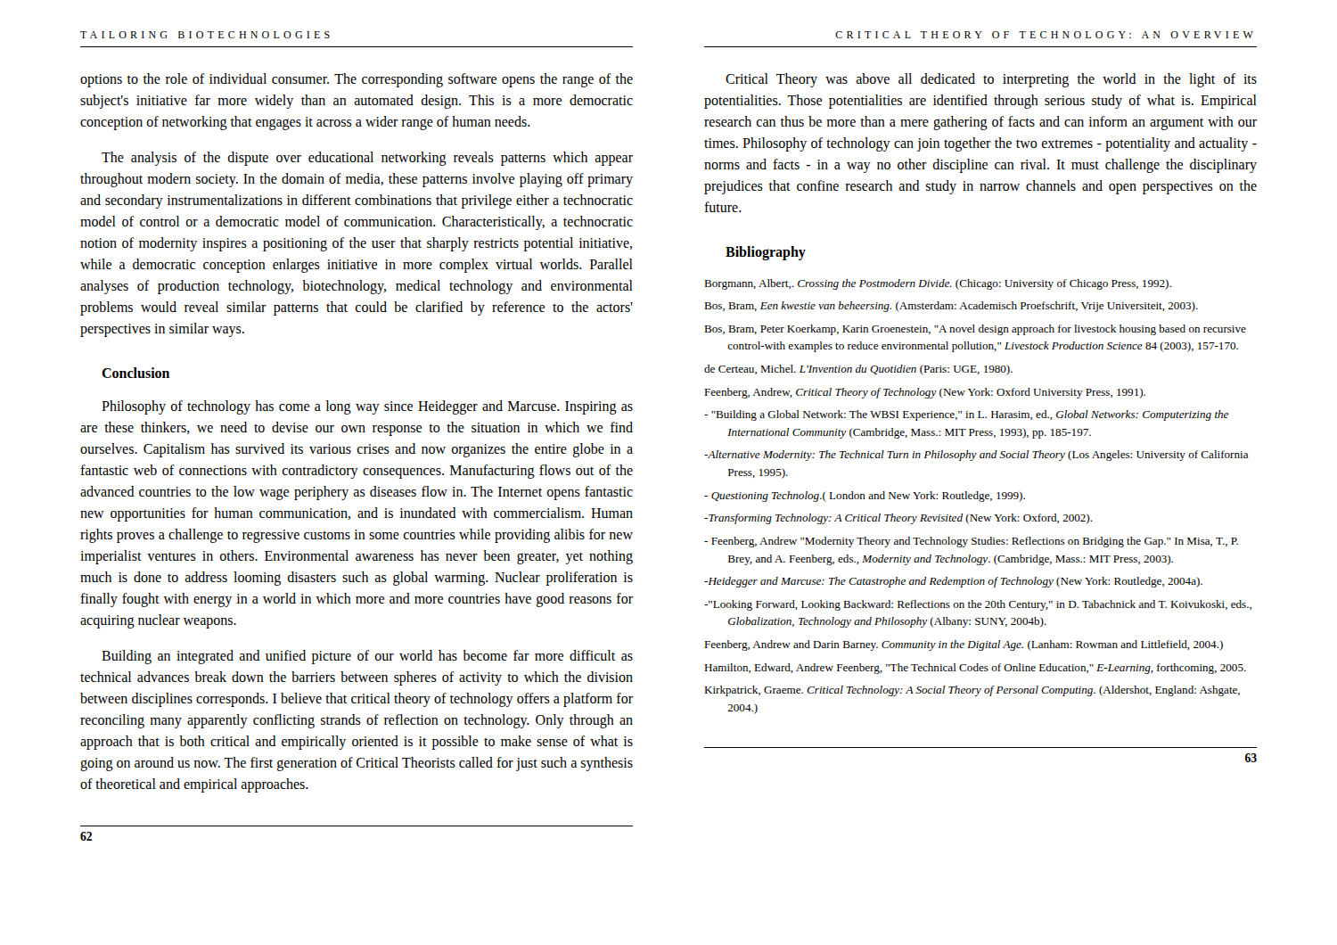Tailoring Biotechnologies
options to the role of individual consumer. The corresponding software opens the range of the subject's initiative far more widely than an automated design. This is a more democratic conception of networking that engages it across a wider range of human needs.
The analysis of the dispute over educational networking reveals patterns which appear throughout modern society. In the domain of media, these patterns involve playing off primary and secondary instrumentalizations in different combinations that privilege either a technocratic model of control or a democratic model of communication. Characteristically, a technocratic notion of modernity inspires a positioning of the user that sharply restricts potential initiative, while a democratic conception enlarges initiative in more complex virtual worlds. Parallel analyses of production technology, biotechnology, medical technology and environmental problems would reveal similar patterns that could be clarified by reference to the actors' perspectives in similar ways.
Conclusion
Philosophy of technology has come a long way since Heidegger and Marcuse. Inspiring as are these thinkers, we need to devise our own response to the situation in which we find ourselves. Capitalism has survived its various crises and now organizes the entire globe in a fantastic web of connections with contradictory consequences. Manufacturing flows out of the advanced countries to the low wage periphery as diseases flow in. The Internet opens fantastic new opportunities for human communication, and is inundated with commercialism. Human rights proves a challenge to regressive customs in some countries while providing alibis for new imperialist ventures in others. Environmental awareness has never been greater, yet nothing much is done to address looming disasters such as global warming. Nuclear proliferation is finally fought with energy in a world in which more and more countries have good reasons for acquiring nuclear weapons.
Building an integrated and unified picture of our world has become far more difficult as technical advances break down the barriers between spheres of activity to which the division between disciplines corresponds. I believe that critical theory of technology offers a platform for reconciling many apparently conflicting strands of reflection on technology. Only through an approach that is both critical and empirically oriented is it possible to make sense of what is going on around us now. The first generation of Critical Theorists called for just such a synthesis of theoretical and empirical approaches.
62
Critical Theory of Technology: An Overview
Critical Theory was above all dedicated to interpreting the world in the light of its potentialities. Those potentialities are identified through serious study of what is. Empirical research can thus be more than a mere gathering of facts and can inform an argument with our times. Philosophy of technology can join together the two extremes - potentiality and actuality - norms and facts - in a way no other discipline can rival. It must challenge the disciplinary prejudices that confine research and study in narrow channels and open perspectives on the future.
Bibliography
Borgmann, Albert,. Crossing the Postmodern Divide. (Chicago: University of Chicago Press, 1992).
Bos, Bram, Een kwestie van beheersing. (Amsterdam: Academisch Proefschrift, Vrije Universiteit, 2003).
Bos, Bram, Peter Koerkamp, Karin Groenestein, "A novel design approach for livestock housing based on recursive control-with examples to reduce environmental pollution," Livestock Production Science 84 (2003), 157-170.
de Certeau, Michel. L'Invention du Quotidien (Paris: UGE, 1980).
Feenberg, Andrew, Critical Theory of Technology (New York: Oxford University Press, 1991).
- "Building a Global Network: The WBSI Experience," in L. Harasim, ed., Global Networks: Computerizing the International Community (Cambridge, Mass.: MIT Press, 1993), pp. 185-197.
-Alternative Modernity: The Technical Turn in Philosophy and Social Theory (Los Angeles: University of California Press, 1995).
- Questioning Technolog.( London and New York: Routledge, 1999).
-Transforming Technology: A Critical Theory Revisited (New York: Oxford, 2002).
- Feenberg, Andrew "Modernity Theory and Technology Studies: Reflections on Bridging the Gap." In Misa, T., P. Brey, and A. Feenberg, eds., Modernity and Technology. (Cambridge, Mass.: MIT Press, 2003).
-Heidegger and Marcuse: The Catastrophe and Redemption of Technology (New York: Routledge, 2004a).
-"Looking Forward, Looking Backward: Reflections on the 20th Century," in D. Tabachnick and T. Koivukoski, eds., Globalization, Technology and Philosophy (Albany: SUNY, 2004b).
Feenberg, Andrew and Darin Barney. Community in the Digital Age. (Lanham: Rowman and Littlefield, 2004.)
Hamilton, Edward, Andrew Feenberg, "The Technical Codes of Online Education," E-Learning, forthcoming, 2005.
Kirkpatrick, Graeme. Critical Technology: A Social Theory of Personal Computing. (Aldershot, England: Ashgate, 2004.)
63